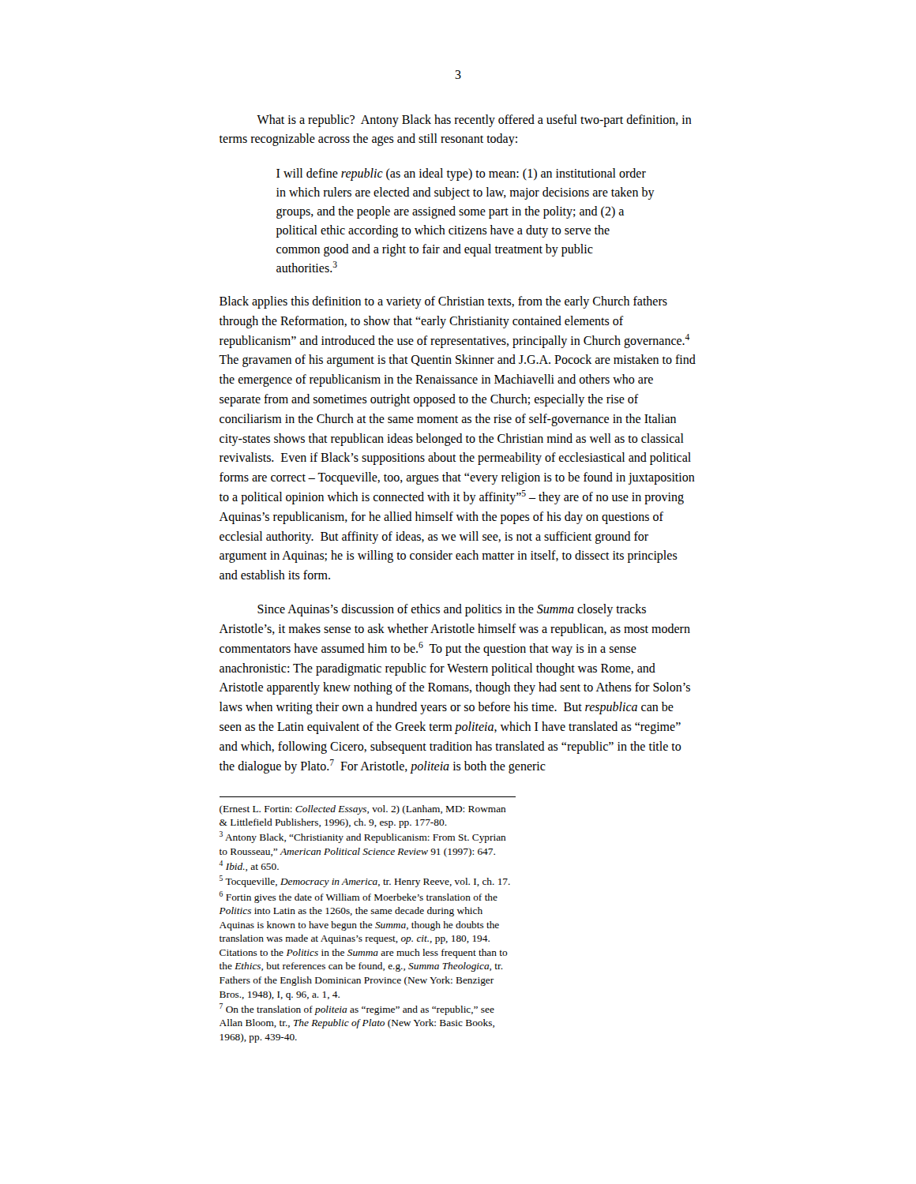3
What is a republic? Antony Black has recently offered a useful two-part definition, in terms recognizable across the ages and still resonant today:
I will define republic (as an ideal type) to mean: (1) an institutional order in which rulers are elected and subject to law, major decisions are taken by groups, and the people are assigned some part in the polity; and (2) a political ethic according to which citizens have a duty to serve the common good and a right to fair and equal treatment by public authorities.3
Black applies this definition to a variety of Christian texts, from the early Church fathers through the Reformation, to show that “early Christianity contained elements of republicanism” and introduced the use of representatives, principally in Church governance.4 The gravamen of his argument is that Quentin Skinner and J.G.A. Pocock are mistaken to find the emergence of republicanism in the Renaissance in Machiavelli and others who are separate from and sometimes outright opposed to the Church; especially the rise of conciliarism in the Church at the same moment as the rise of self-governance in the Italian city-states shows that republican ideas belonged to the Christian mind as well as to classical revivalists. Even if Black’s suppositions about the permeability of ecclesiastical and political forms are correct – Tocqueville, too, argues that “every religion is to be found in juxtaposition to a political opinion which is connected with it by affinity”5 – they are of no use in proving Aquinas’s republicanism, for he allied himself with the popes of his day on questions of ecclesial authority. But affinity of ideas, as we will see, is not a sufficient ground for argument in Aquinas; he is willing to consider each matter in itself, to dissect its principles and establish its form.
Since Aquinas’s discussion of ethics and politics in the Summa closely tracks Aristotle’s, it makes sense to ask whether Aristotle himself was a republican, as most modern commentators have assumed him to be.6 To put the question that way is in a sense anachronistic: The paradigmatic republic for Western political thought was Rome, and Aristotle apparently knew nothing of the Romans, though they had sent to Athens for Solon’s laws when writing their own a hundred years or so before his time. But respublica can be seen as the Latin equivalent of the Greek term politeia, which I have translated as “regime” and which, following Cicero, subsequent tradition has translated as “republic” in the title to the dialogue by Plato.7 For Aristotle, politeia is both the generic
(Ernest L. Fortin: Collected Essays, vol. 2) (Lanham, MD: Rowman & Littlefield Publishers, 1996), ch. 9, esp. pp. 177-80.
3 Antony Black, “Christianity and Republicanism: From St. Cyprian to Rousseau,” American Political Science Review 91 (1997): 647.
4 Ibid., at 650.
5 Tocqueville, Democracy in America, tr. Henry Reeve, vol. I, ch. 17.
6 Fortin gives the date of William of Moerbeke’s translation of the Politics into Latin as the 1260s, the same decade during which Aquinas is known to have begun the Summa, though he doubts the translation was made at Aquinas’s request, op. cit., pp, 180, 194. Citations to the Politics in the Summa are much less frequent than to the Ethics, but references can be found, e.g., Summa Theologica, tr. Fathers of the English Dominican Province (New York: Benziger Bros., 1948), I, q. 96, a. 1, 4.
7 On the translation of politeia as “regime” and as “republic,” see Allan Bloom, tr., The Republic of Plato (New York: Basic Books, 1968), pp. 439-40.